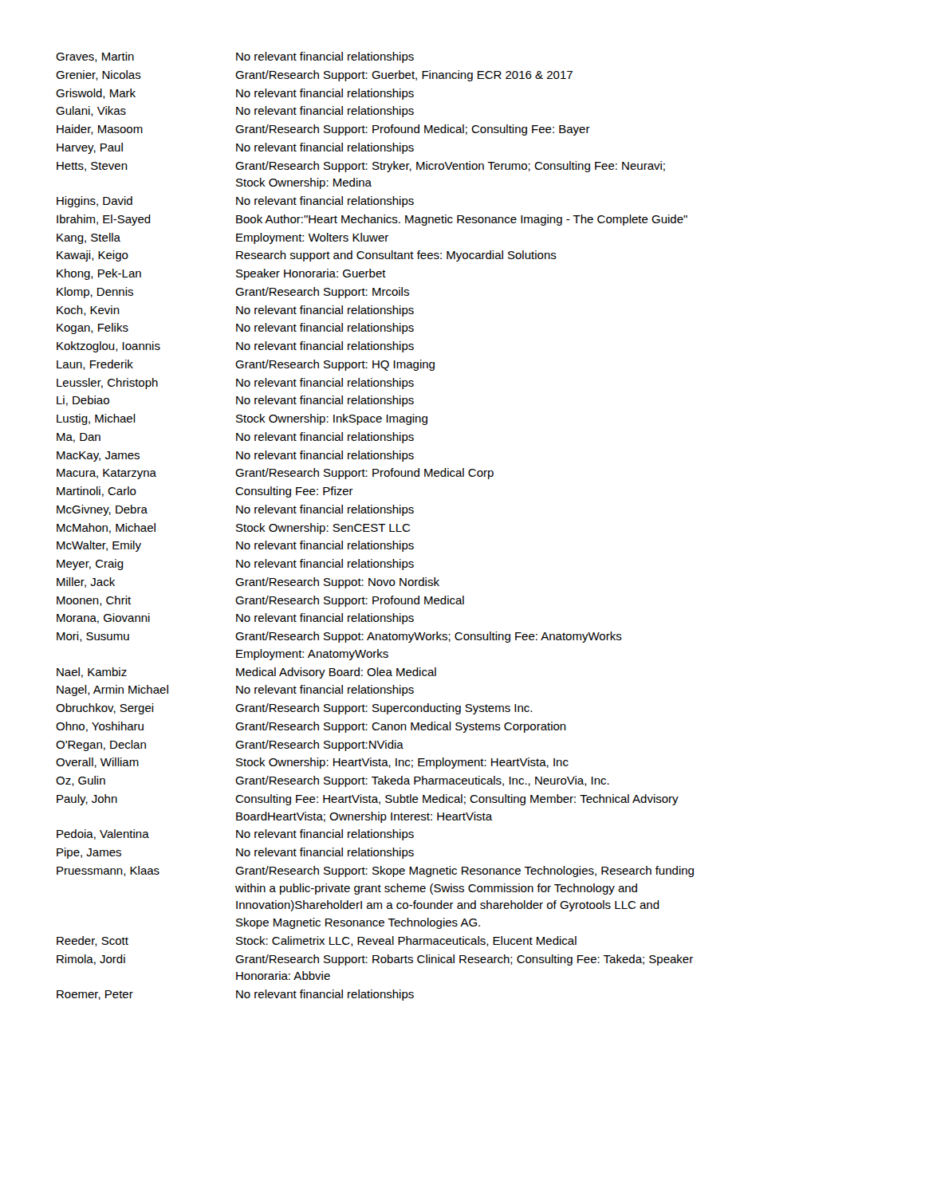| Graves, Martin | No relevant financial relationships |
| Grenier, Nicolas | Grant/Research Support: Guerbet, Financing ECR 2016 & 2017 |
| Griswold, Mark | No relevant financial relationships |
| Gulani, Vikas | No relevant financial relationships |
| Haider, Masoom | Grant/Research Support: Profound Medical; Consulting Fee: Bayer |
| Harvey, Paul | No relevant financial relationships |
| Hetts, Steven | Grant/Research Support: Stryker, MicroVention Terumo; Consulting Fee: Neuravi; Stock Ownership: Medina |
| Higgins, David | No relevant financial relationships |
| Ibrahim, El-Sayed | Book Author:"Heart Mechanics. Magnetic Resonance Imaging - The Complete Guide" |
| Kang, Stella | Employment: Wolters Kluwer |
| Kawaji, Keigo | Research support and Consultant fees: Myocardial Solutions |
| Khong, Pek-Lan | Speaker Honoraria: Guerbet |
| Klomp, Dennis | Grant/Research Support: Mrcoils |
| Koch, Kevin | No relevant financial relationships |
| Kogan, Feliks | No relevant financial relationships |
| Koktzoglou, Ioannis | No relevant financial relationships |
| Laun, Frederik | Grant/Research Support: HQ Imaging |
| Leussler, Christoph | No relevant financial relationships |
| Li, Debiao | No relevant financial relationships |
| Lustig, Michael | Stock Ownership: InkSpace Imaging |
| Ma, Dan | No relevant financial relationships |
| MacKay, James | No relevant financial relationships |
| Macura, Katarzyna | Grant/Research Support: Profound Medical Corp |
| Martinoli, Carlo | Consulting Fee: Pfizer |
| McGivney, Debra | No relevant financial relationships |
| McMahon, Michael | Stock Ownership: SenCEST LLC |
| McWalter, Emily | No relevant financial relationships |
| Meyer, Craig | No relevant financial relationships |
| Miller, Jack | Grant/Research Suppot: Novo Nordisk |
| Moonen, Chrit | Grant/Research Support: Profound Medical |
| Morana, Giovanni | No relevant financial relationships |
| Mori, Susumu | Grant/Research Suppot: AnatomyWorks; Consulting Fee: AnatomyWorks Employment: AnatomyWorks |
| Nael, Kambiz | Medical Advisory Board: Olea Medical |
| Nagel, Armin Michael | No relevant financial relationships |
| Obruchkov, Sergei | Grant/Research Support: Superconducting Systems Inc. |
| Ohno, Yoshiharu | Grant/Research Support: Canon Medical Systems Corporation |
| O'Regan, Declan | Grant/Research Support:NVidia |
| Overall, William | Stock Ownership: HeartVista, Inc; Employment: HeartVista, Inc |
| Oz, Gulin | Grant/Research Support: Takeda Pharmaceuticals, Inc., NeuroVia, Inc. |
| Pauly, John | Consulting Fee: HeartVista, Subtle Medical; Consulting Member: Technical Advisory BoardHeartVista; Ownership Interest: HeartVista |
| Pedoia, Valentina | No relevant financial relationships |
| Pipe, James | No relevant financial relationships |
| Pruessmann, Klaas | Grant/Research Support: Skope Magnetic Resonance Technologies, Research funding within a public-private grant scheme (Swiss Commission for Technology and Innovation)ShareholderI am a co-founder and shareholder of Gyrotools LLC and Skope Magnetic Resonance Technologies AG. |
| Reeder, Scott | Stock: Calimetrix LLC, Reveal Pharmaceuticals, Elucent Medical |
| Rimola, Jordi | Grant/Research Support: Robarts Clinical Research; Consulting Fee: Takeda; Speaker Honoraria: Abbvie |
| Roemer, Peter | No relevant financial relationships |